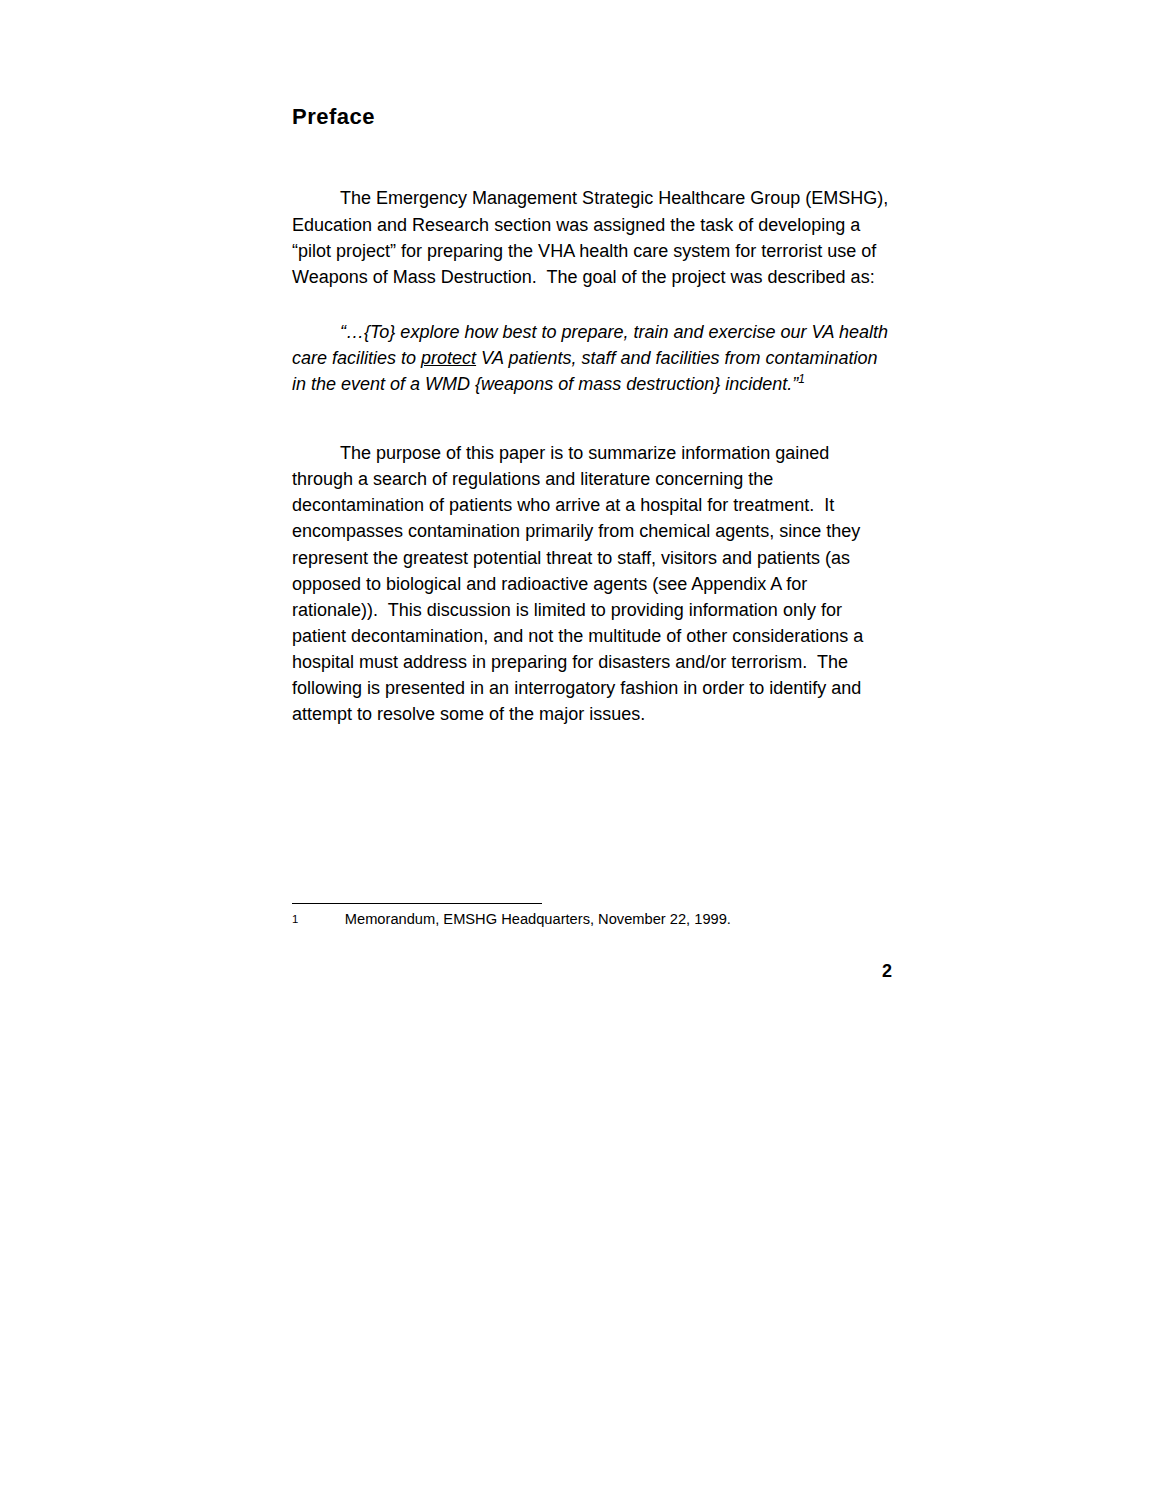Preface
The Emergency Management Strategic Healthcare Group (EMSHG), Education and Research section was assigned the task of developing a “pilot project” for preparing the VHA health care system for terrorist use of Weapons of Mass Destruction. The goal of the project was described as:
“…{To} explore how best to prepare, train and exercise our VA health care facilities to protect VA patients, staff and facilities from contamination in the event of a WMD {weapons of mass destruction} incident.”1
The purpose of this paper is to summarize information gained through a search of regulations and literature concerning the decontamination of patients who arrive at a hospital for treatment. It encompasses contamination primarily from chemical agents, since they represent the greatest potential threat to staff, visitors and patients (as opposed to biological and radioactive agents (see Appendix A for rationale)). This discussion is limited to providing information only for patient decontamination, and not the multitude of other considerations a hospital must address in preparing for disasters and/or terrorism. The following is presented in an interrogatory fashion in order to identify and attempt to resolve some of the major issues.
1
Memorandum, EMSHG Headquarters, November 22, 1999.
2